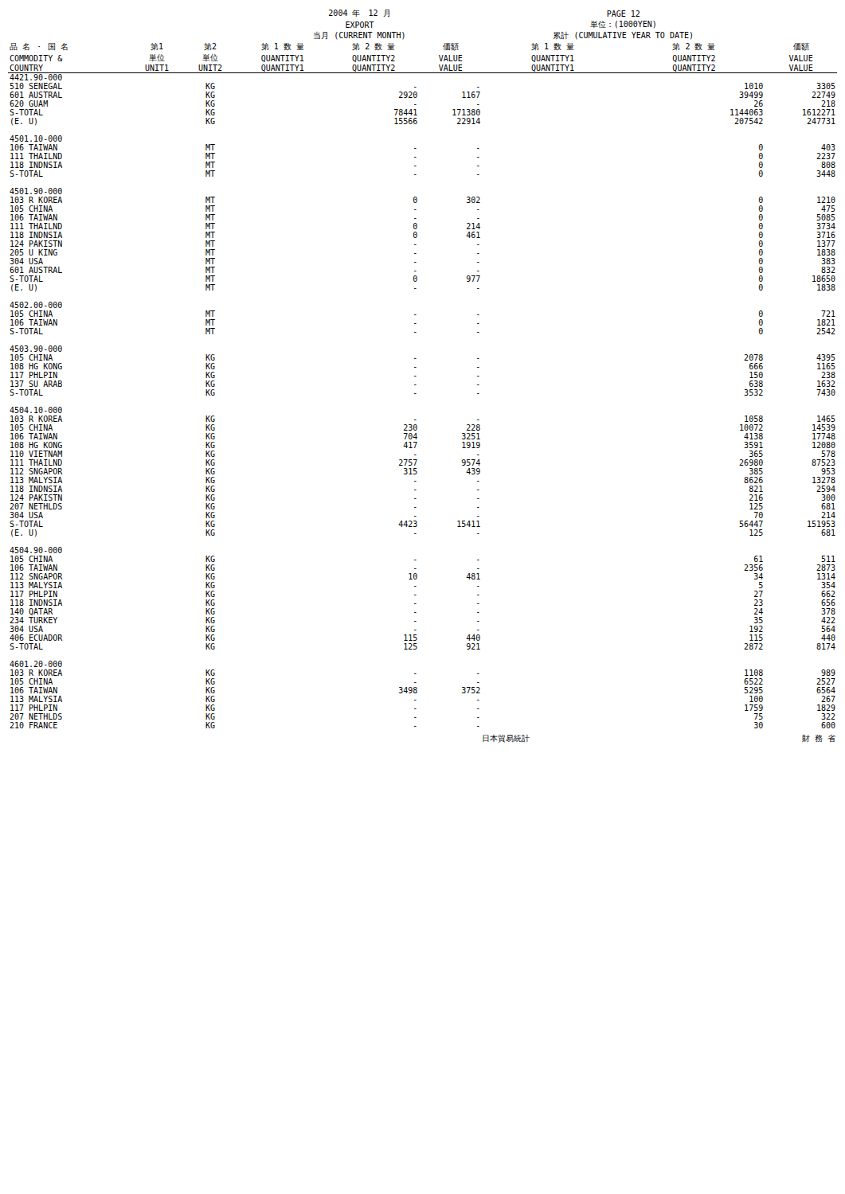| | 2004 年 12 月 | PAGE 12 |
| | EXPORT | 単位：(1000YEN) |
| | 当月 (CURRENT MONTH) | 累計 (CUMULATIVE YEAR TO DATE) |
| 品 名 ・ 国 名 | 第1 | 第2 | 第 1 数 量 | 第 2 数 量 | 価額 | 第 1 数 量 | 第 2 数 量 | 価額 |
| COMMODITY & | 単位 | 単位 | QUANTITY1 | QUANTITY2 | VALUE | QUANTITY1 | QUANTITY2 | VALUE |
| COUNTRY | UNIT1 | UNIT2 | QUANTITY1 | QUANTITY2 | VALUE | QUANTITY1 | QUANTITY2 | VALUE |
| 4421.90-000 | | | | | | | | |
| 510 SENEGAL | | KG | | - | - | | 1010 | 3305 |
| 601 AUSTRAL | | KG | | 2920 | 1167 | | 39499 | 22749 |
| 620 GUAM | | KG | | - | - | | 26 | 218 |
| S-TOTAL | | KG | | 78441 | 171380 | | 1144063 | 1612271 |
| (E. U) | | KG | | 15566 | 22914 | | 207542 | 247731 |
| 4501.10-000 | | | | | | | | |
| 106 TAIWAN | | MT | | - | - | | 0 | 403 |
| 111 THAILND | | MT | | - | - | | 0 | 2237 |
| 118 INDNSIA | | MT | | - | - | | 0 | 808 |
| S-TOTAL | | MT | | - | - | | 0 | 3448 |
| 4501.90-000 | | | | | | | | |
| 103 R KOREA | | MT | | 0 | 302 | | 0 | 1210 |
| 105 CHINA | | MT | | - | - | | 0 | 475 |
| 106 TAIWAN | | MT | | - | - | | 0 | 5085 |
| 111 THAILND | | MT | | 0 | 214 | | 0 | 3734 |
| 118 INDNSIA | | MT | | 0 | 461 | | 0 | 3716 |
| 124 PAKISTN | | MT | | - | - | | 0 | 1377 |
| 205 U KING | | MT | | - | - | | 0 | 1838 |
| 304 USA | | MT | | - | - | | 0 | 383 |
| 601 AUSTRAL | | MT | | - | - | | 0 | 832 |
| S-TOTAL | | MT | | 0 | 977 | | 0 | 18650 |
| (E. U) | | MT | | - | - | | 0 | 1838 |
| 4502.00-000 | | | | | | | | |
| 105 CHINA | | MT | | - | - | | 0 | 721 |
| 106 TAIWAN | | MT | | - | - | | 0 | 1821 |
| S-TOTAL | | MT | | - | - | | 0 | 2542 |
| 4503.90-000 | | | | | | | | |
| 105 CHINA | | KG | | - | - | | 2078 | 4395 |
| 108 HG KONG | | KG | | - | - | | 666 | 1165 |
| 117 PHLPIN | | KG | | - | - | | 150 | 238 |
| 137 SU ARAB | | KG | | - | - | | 638 | 1632 |
| S-TOTAL | | KG | | - | - | | 3532 | 7430 |
| 4504.10-000 | | | | | | | | |
| 103 R KOREA | | KG | | - | - | | 1058 | 1465 |
| 105 CHINA | | KG | | 230 | 228 | | 10072 | 14539 |
| 106 TAIWAN | | KG | | 704 | 3251 | | 4138 | 17748 |
| 108 HG KONG | | KG | | 417 | 1919 | | 3591 | 12080 |
| 110 VIETNAM | | KG | | - | - | | 365 | 578 |
| 111 THAILND | | KG | | 2757 | 9574 | | 26980 | 87523 |
| 112 SNGAPOR | | KG | | 315 | 439 | | 385 | 953 |
| 113 MALYSIA | | KG | | - | - | | 8626 | 13278 |
| 118 INDNSIA | | KG | | - | - | | 821 | 2594 |
| 124 PAKISTN | | KG | | - | - | | 216 | 300 |
| 207 NETHLDS | | KG | | - | - | | 125 | 681 |
| 304 USA | | KG | | - | - | | 70 | 214 |
| S-TOTAL | | KG | | 4423 | 15411 | | 56447 | 151953 |
| (E. U) | | KG | | - | - | | 125 | 681 |
| 4504.90-000 | | | | | | | | |
| 105 CHINA | | KG | | - | - | | 61 | 511 |
| 106 TAIWAN | | KG | | - | - | | 2356 | 2873 |
| 112 SNGAPOR | | KG | | 10 | 481 | | 34 | 1314 |
| 113 MALYSIA | | KG | | - | - | | 5 | 354 |
| 117 PHLPIN | | KG | | - | - | | 27 | 662 |
| 118 INDNSIA | | KG | | - | - | | 23 | 656 |
| 140 QATAR | | KG | | - | - | | 24 | 378 |
| 234 TURKEY | | KG | | - | - | | 35 | 422 |
| 304 USA | | KG | | - | - | | 192 | 564 |
| 406 ECUADOR | | KG | | 115 | 440 | | 115 | 440 |
| S-TOTAL | | KG | | 125 | 921 | | 2872 | 8174 |
| 4601.20-000 | | | | | | | | |
| 103 R KOREA | | KG | | - | - | | 1108 | 989 |
| 105 CHINA | | KG | | - | - | | 6522 | 2527 |
| 106 TAIWAN | | KG | | 3498 | 3752 | | 5295 | 6564 |
| 113 MALYSIA | | KG | | - | - | | 100 | 267 |
| 117 PHLPIN | | KG | | - | - | | 1759 | 1829 |
| 207 NETHLDS | | KG | | - | - | | 75 | 322 |
| 210 FRANCE | | KG | | - | - | | 30 | 600 |
| | 日本貿易統計 | 財 務 省 |